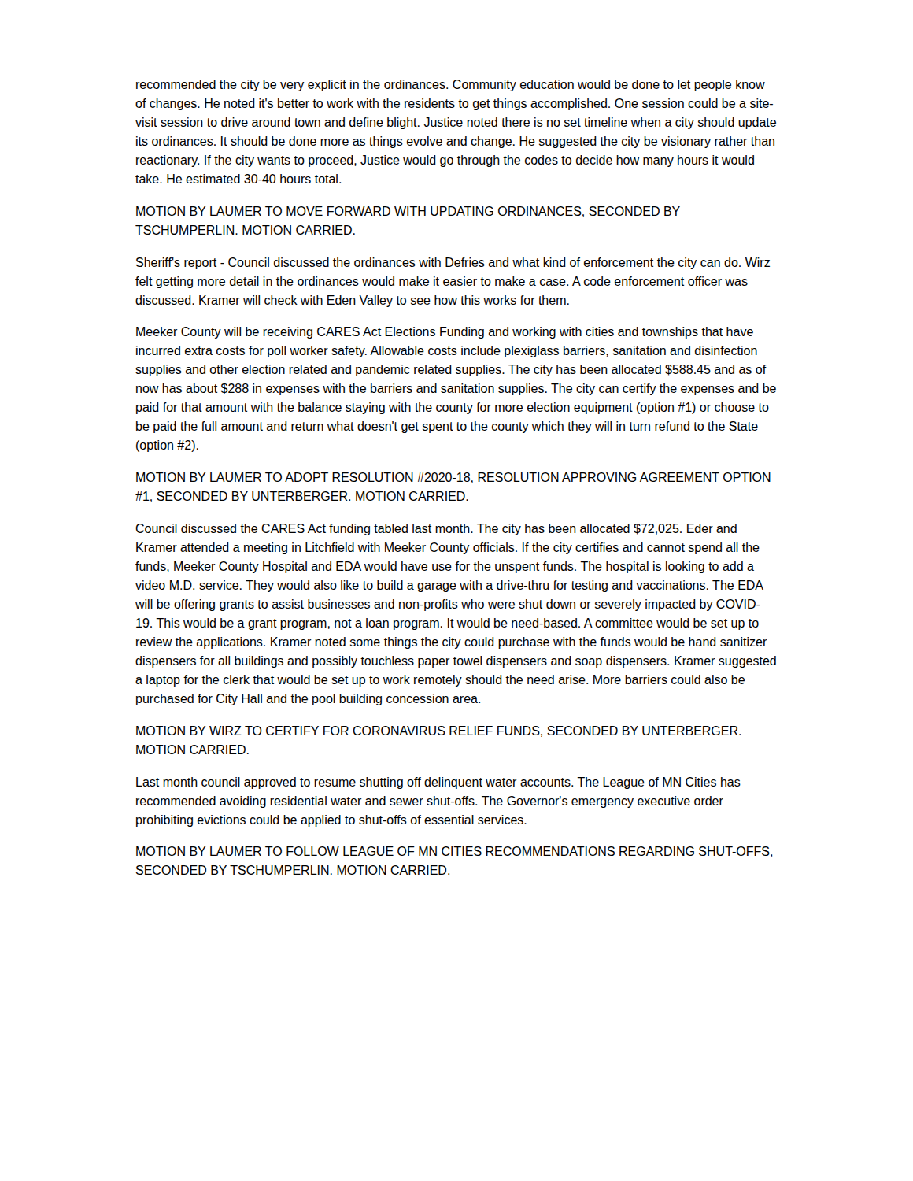recommended the city be very explicit in the ordinances. Community education would be done to let people know of changes. He noted it's better to work with the residents to get things accomplished. One session could be a site-visit session to drive around town and define blight. Justice noted there is no set timeline when a city should update its ordinances. It should be done more as things evolve and change. He suggested the city be visionary rather than reactionary. If the city wants to proceed, Justice would go through the codes to decide how many hours it would take. He estimated 30-40 hours total.
MOTION BY LAUMER TO MOVE FORWARD WITH UPDATING ORDINANCES, SECONDED BY TSCHUMPERLIN. MOTION CARRIED.
Sheriff's report - Council discussed the ordinances with Defries and what kind of enforcement the city can do. Wirz felt getting more detail in the ordinances would make it easier to make a case. A code enforcement officer was discussed. Kramer will check with Eden Valley to see how this works for them.
Meeker County will be receiving CARES Act Elections Funding and working with cities and townships that have incurred extra costs for poll worker safety. Allowable costs include plexiglass barriers, sanitation and disinfection supplies and other election related and pandemic related supplies. The city has been allocated $588.45 and as of now has about $288 in expenses with the barriers and sanitation supplies. The city can certify the expenses and be paid for that amount with the balance staying with the county for more election equipment (option #1) or choose to be paid the full amount and return what doesn't get spent to the county which they will in turn refund to the State (option #2).
MOTION BY LAUMER TO ADOPT RESOLUTION #2020-18, RESOLUTION APPROVING AGREEMENT OPTION #1, SECONDED BY UNTERBERGER. MOTION CARRIED.
Council discussed the CARES Act funding tabled last month. The city has been allocated $72,025. Eder and Kramer attended a meeting in Litchfield with Meeker County officials. If the city certifies and cannot spend all the funds, Meeker County Hospital and EDA would have use for the unspent funds. The hospital is looking to add a video M.D. service. They would also like to build a garage with a drive-thru for testing and vaccinations. The EDA will be offering grants to assist businesses and non-profits who were shut down or severely impacted by COVID-19. This would be a grant program, not a loan program. It would be need-based. A committee would be set up to review the applications. Kramer noted some things the city could purchase with the funds would be hand sanitizer dispensers for all buildings and possibly touchless paper towel dispensers and soap dispensers. Kramer suggested a laptop for the clerk that would be set up to work remotely should the need arise. More barriers could also be purchased for City Hall and the pool building concession area.
MOTION BY WIRZ TO CERTIFY FOR CORONAVIRUS RELIEF FUNDS, SECONDED BY UNTERBERGER. MOTION CARRIED.
Last month council approved to resume shutting off delinquent water accounts. The League of MN Cities has recommended avoiding residential water and sewer shut-offs. The Governor's emergency executive order prohibiting evictions could be applied to shut-offs of essential services.
MOTION BY LAUMER TO FOLLOW LEAGUE OF MN CITIES RECOMMENDATIONS REGARDING SHUT-OFFS, SECONDED BY TSCHUMPERLIN. MOTION CARRIED.